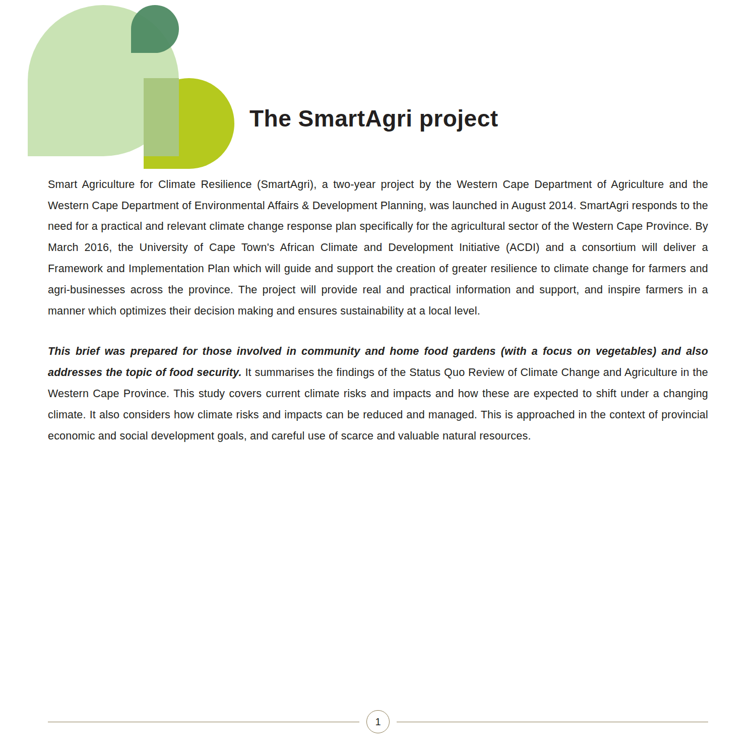The SmartAgri project
Smart Agriculture for Climate Resilience (SmartAgri), a two-year project by the Western Cape Department of Agriculture and the Western Cape Department of Environmental Affairs & Development Planning, was launched in August 2014. SmartAgri responds to the need for a practical and relevant climate change response plan specifically for the agricultural sector of the Western Cape Province. By March 2016, the University of Cape Town's African Climate and Development Initiative (ACDI) and a consortium will deliver a Framework and Implementation Plan which will guide and support the creation of greater resilience to climate change for farmers and agri-businesses across the province. The project will provide real and practical information and support, and inspire farmers in a manner which optimizes their decision making and ensures sustainability at a local level.
This brief was prepared for those involved in community and home food gardens (with a focus on vegetables) and also addresses the topic of food security. It summarises the findings of the Status Quo Review of Climate Change and Agriculture in the Western Cape Province. This study covers current climate risks and impacts and how these are expected to shift under a changing climate. It also considers how climate risks and impacts can be reduced and managed. This is approached in the context of provincial economic and social development goals, and careful use of scarce and valuable natural resources.
1